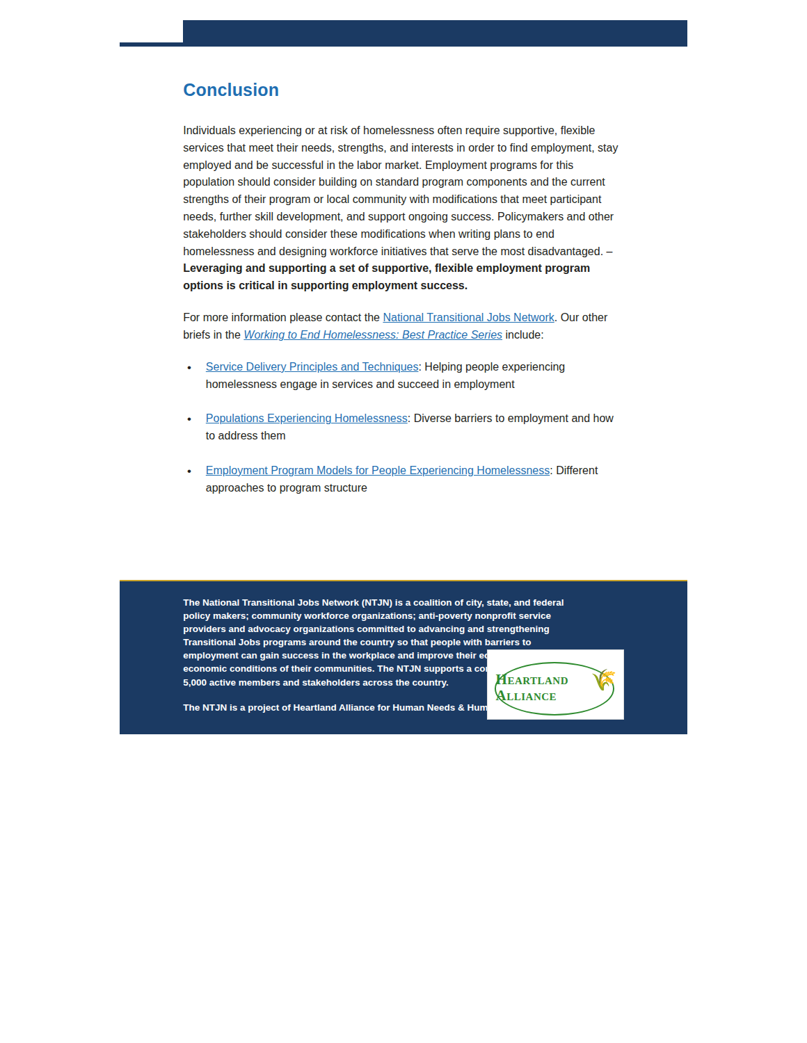Conclusion
Individuals experiencing or at risk of homelessness often require supportive, flexible services that meet their needs, strengths, and interests in order to find employment, stay employed and be successful in the labor market. Employment programs for this population should consider building on standard program components and the current strengths of their program or local community with modifications that meet participant needs, further skill development, and support ongoing success. Policymakers and other stakeholders should consider these modifications when writing plans to end homelessness and designing workforce initiatives that serve the most disadvantaged. – Leveraging and supporting a set of supportive, flexible employment program options is critical in supporting employment success.
For more information please contact the National Transitional Jobs Network. Our other briefs in the Working to End Homelessness: Best Practice Series include:
Service Delivery Principles and Techniques: Helping people experiencing homelessness engage in services and succeed in employment
Populations Experiencing Homelessness: Diverse barriers to employment and how to address them
Employment Program Models for People Experiencing Homelessness: Different approaches to program structure
The National Transitional Jobs Network (NTJN) is a coalition of city, state, and federal policy makers; community workforce organizations; anti-poverty nonprofit service providers and advocacy organizations committed to advancing and strengthening Transitional Jobs programs around the country so that people with barriers to employment can gain success in the workplace and improve their economic lives and the economic conditions of their communities. The NTJN supports a constituency of over 5,000 active members and stakeholders across the country.
The NTJN is a project of Heartland Alliance for Human Needs & Human Rights.
🌾
HEARTLAND ALLIANCE